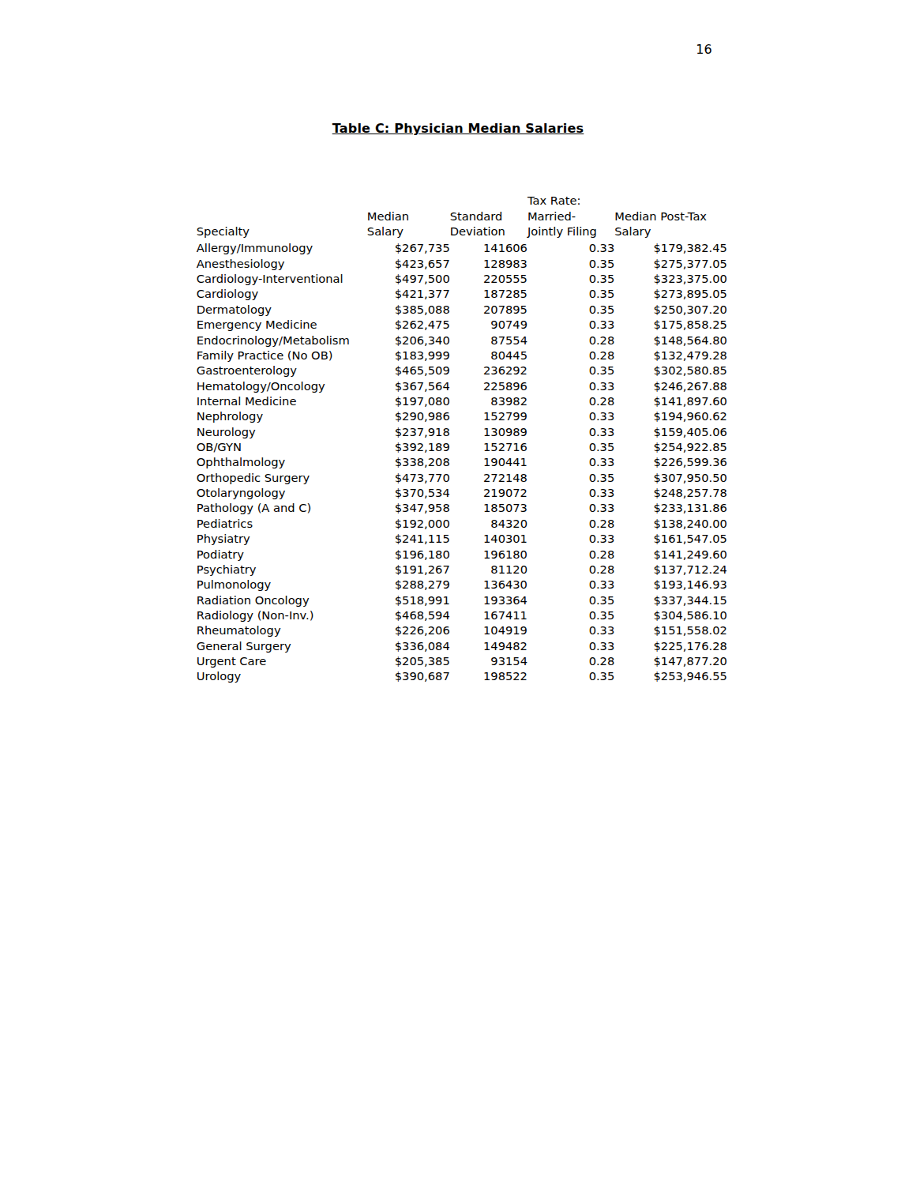16
Table C: Physician Median Salaries
| | | | Tax Rate: | |
| --- | --- | --- | --- | --- |
| | Median | Standard | Married- | Median Post-Tax |
| Specialty | Salary | Deviation | Jointly Filing | Salary |
| Allergy/Immunology | $267,735 | 141606 | 0.33 | $179,382.45 |
| Anesthesiology | $423,657 | 128983 | 0.35 | $275,377.05 |
| Cardiology-Interventional | $497,500 | 220555 | 0.35 | $323,375.00 |
| Cardiology | $421,377 | 187285 | 0.35 | $273,895.05 |
| Dermatology | $385,088 | 207895 | 0.35 | $250,307.20 |
| Emergency Medicine | $262,475 | 90749 | 0.33 | $175,858.25 |
| Endocrinology/Metabolism | $206,340 | 87554 | 0.28 | $148,564.80 |
| Family Practice (No OB) | $183,999 | 80445 | 0.28 | $132,479.28 |
| Gastroenterology | $465,509 | 236292 | 0.35 | $302,580.85 |
| Hematology/Oncology | $367,564 | 225896 | 0.33 | $246,267.88 |
| Internal Medicine | $197,080 | 83982 | 0.28 | $141,897.60 |
| Nephrology | $290,986 | 152799 | 0.33 | $194,960.62 |
| Neurology | $237,918 | 130989 | 0.33 | $159,405.06 |
| OB/GYN | $392,189 | 152716 | 0.35 | $254,922.85 |
| Ophthalmology | $338,208 | 190441 | 0.33 | $226,599.36 |
| Orthopedic Surgery | $473,770 | 272148 | 0.35 | $307,950.50 |
| Otolaryngology | $370,534 | 219072 | 0.33 | $248,257.78 |
| Pathology (A and C) | $347,958 | 185073 | 0.33 | $233,131.86 |
| Pediatrics | $192,000 | 84320 | 0.28 | $138,240.00 |
| Physiatry | $241,115 | 140301 | 0.33 | $161,547.05 |
| Podiatry | $196,180 | 196180 | 0.28 | $141,249.60 |
| Psychiatry | $191,267 | 81120 | 0.28 | $137,712.24 |
| Pulmonology | $288,279 | 136430 | 0.33 | $193,146.93 |
| Radiation Oncology | $518,991 | 193364 | 0.35 | $337,344.15 |
| Radiology (Non-Inv.) | $468,594 | 167411 | 0.35 | $304,586.10 |
| Rheumatology | $226,206 | 104919 | 0.33 | $151,558.02 |
| General Surgery | $336,084 | 149482 | 0.33 | $225,176.28 |
| Urgent Care | $205,385 | 93154 | 0.28 | $147,877.20 |
| Urology | $390,687 | 198522 | 0.35 | $253,946.55 |